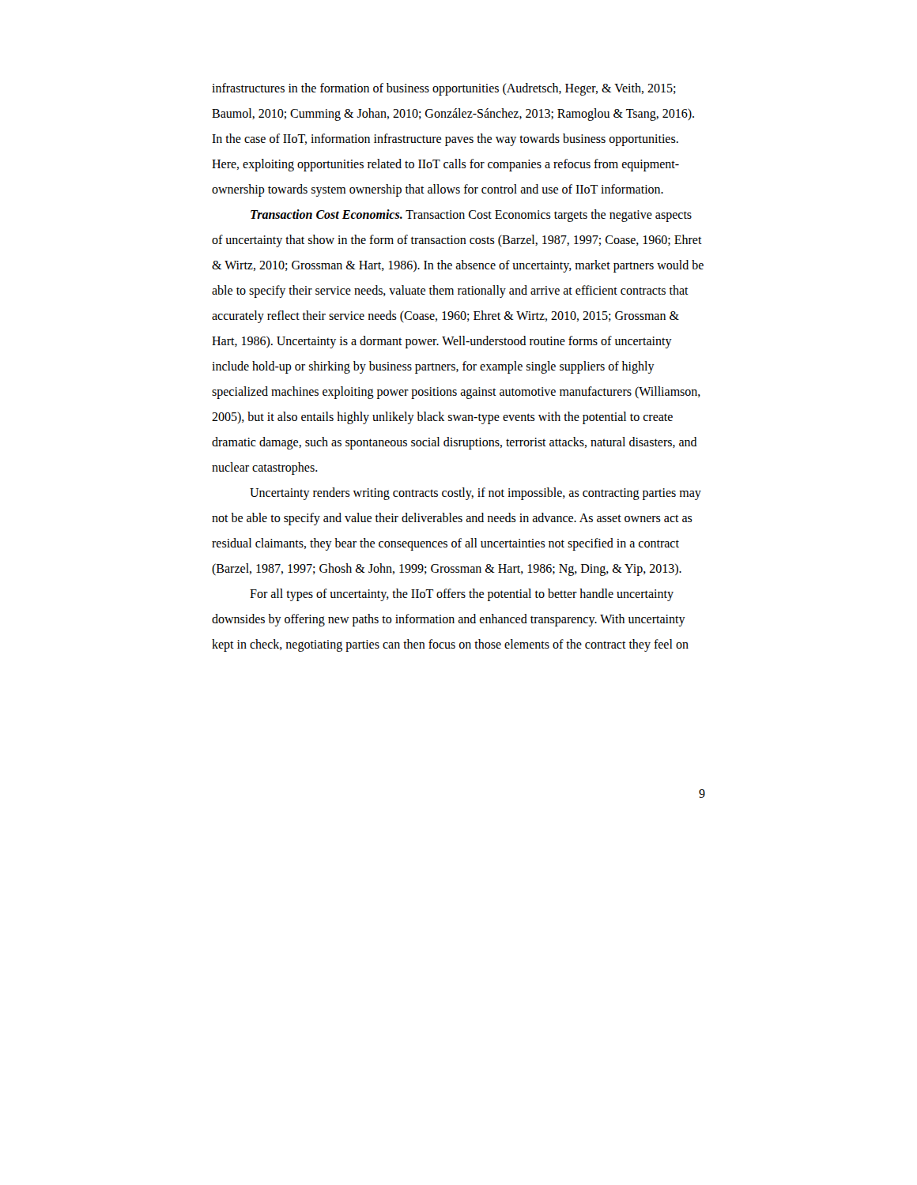infrastructures in the formation of business opportunities (Audretsch, Heger, & Veith, 2015; Baumol, 2010; Cumming & Johan, 2010; González-Sánchez, 2013; Ramoglou & Tsang, 2016). In the case of IIoT, information infrastructure paves the way towards business opportunities. Here, exploiting opportunities related to IIoT calls for companies a refocus from equipment-ownership towards system ownership that allows for control and use of IIoT information.
Transaction Cost Economics. Transaction Cost Economics targets the negative aspects of uncertainty that show in the form of transaction costs (Barzel, 1987, 1997; Coase, 1960; Ehret & Wirtz, 2010; Grossman & Hart, 1986). In the absence of uncertainty, market partners would be able to specify their service needs, valuate them rationally and arrive at efficient contracts that accurately reflect their service needs (Coase, 1960; Ehret & Wirtz, 2010, 2015; Grossman & Hart, 1986). Uncertainty is a dormant power. Well-understood routine forms of uncertainty include hold-up or shirking by business partners, for example single suppliers of highly specialized machines exploiting power positions against automotive manufacturers (Williamson, 2005), but it also entails highly unlikely black swan-type events with the potential to create dramatic damage, such as spontaneous social disruptions, terrorist attacks, natural disasters, and nuclear catastrophes.
Uncertainty renders writing contracts costly, if not impossible, as contracting parties may not be able to specify and value their deliverables and needs in advance. As asset owners act as residual claimants, they bear the consequences of all uncertainties not specified in a contract (Barzel, 1987, 1997; Ghosh & John, 1999; Grossman & Hart, 1986; Ng, Ding, & Yip, 2013).
For all types of uncertainty, the IIoT offers the potential to better handle uncertainty downsides by offering new paths to information and enhanced transparency. With uncertainty kept in check, negotiating parties can then focus on those elements of the contract they feel on
9